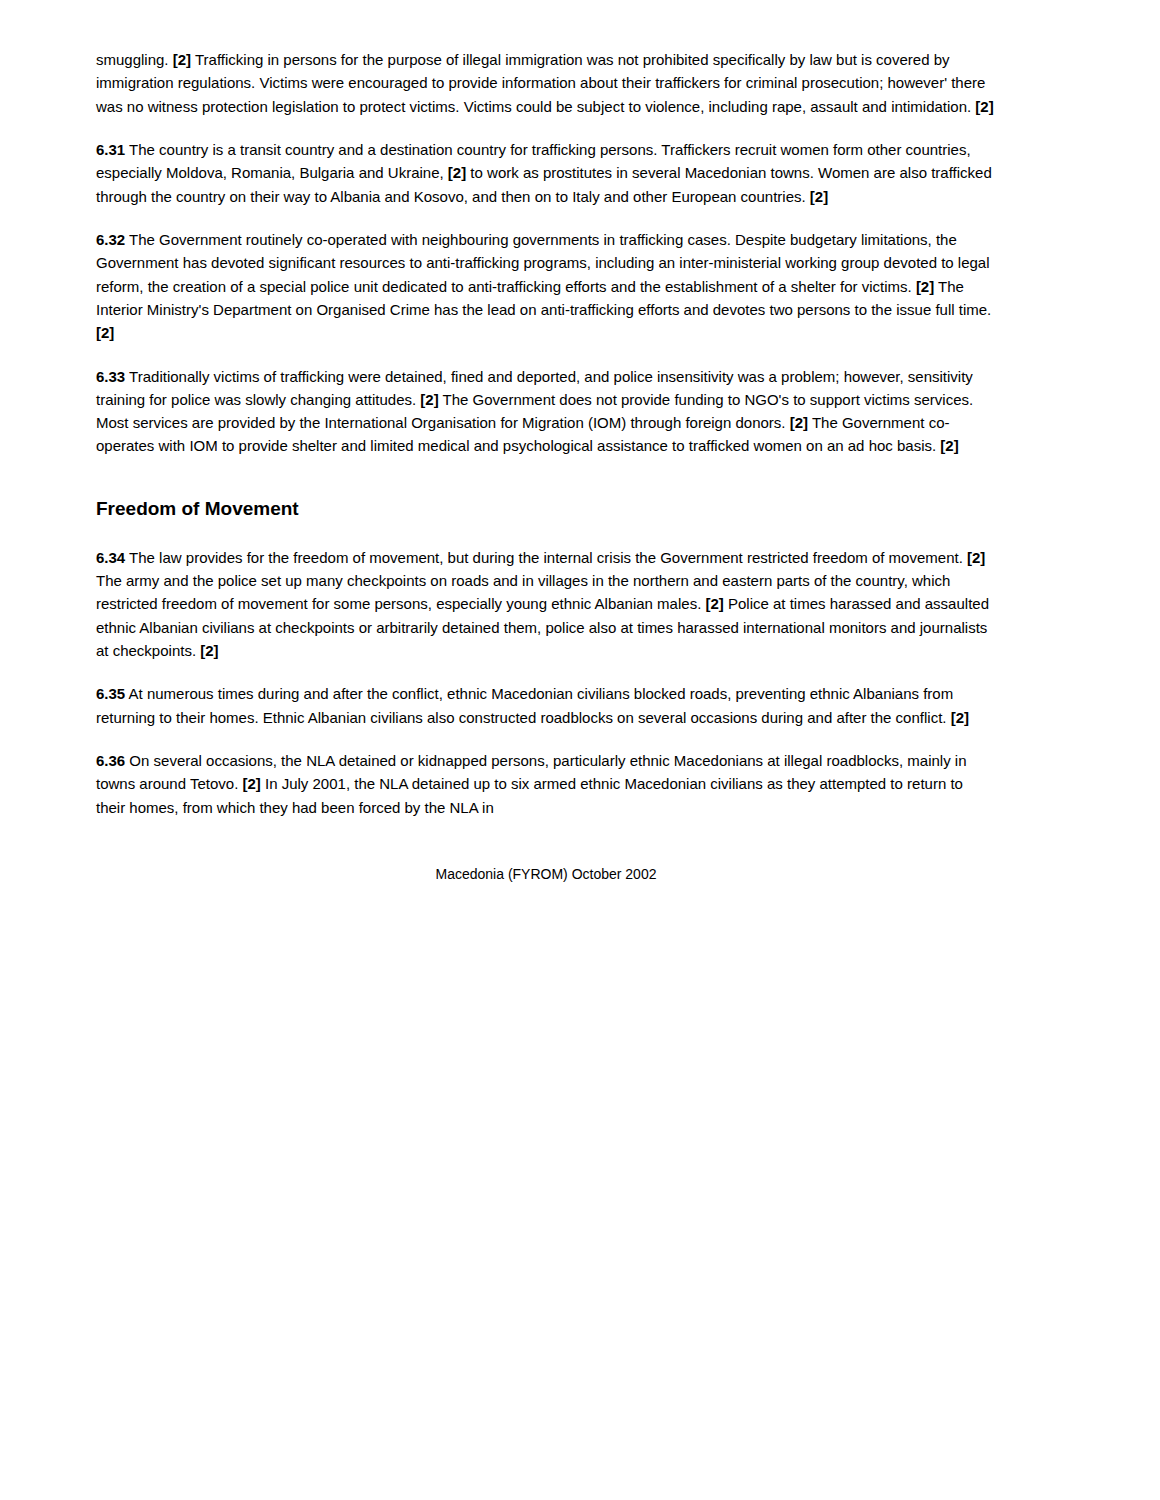smuggling. [2] Trafficking in persons for the purpose of illegal immigration was not prohibited specifically by law but is covered by immigration regulations. Victims were encouraged to provide information about their traffickers for criminal prosecution; however' there was no witness protection legislation to protect victims. Victims could be subject to violence, including rape, assault and intimidation. [2]
6.31 The country is a transit country and a destination country for trafficking persons. Traffickers recruit women form other countries, especially Moldova, Romania, Bulgaria and Ukraine, [2] to work as prostitutes in several Macedonian towns. Women are also trafficked through the country on their way to Albania and Kosovo, and then on to Italy and other European countries. [2]
6.32 The Government routinely co-operated with neighbouring governments in trafficking cases. Despite budgetary limitations, the Government has devoted significant resources to anti-trafficking programs, including an inter-ministerial working group devoted to legal reform, the creation of a special police unit dedicated to anti-trafficking efforts and the establishment of a shelter for victims. [2] The Interior Ministry's Department on Organised Crime has the lead on anti-trafficking efforts and devotes two persons to the issue full time. [2]
6.33 Traditionally victims of trafficking were detained, fined and deported, and police insensitivity was a problem; however, sensitivity training for police was slowly changing attitudes. [2] The Government does not provide funding to NGO's to support victims services. Most services are provided by the International Organisation for Migration (IOM) through foreign donors. [2] The Government co-operates with IOM to provide shelter and limited medical and psychological assistance to trafficked women on an ad hoc basis. [2]
Freedom of Movement
6.34 The law provides for the freedom of movement, but during the internal crisis the Government restricted freedom of movement. [2] The army and the police set up many checkpoints on roads and in villages in the northern and eastern parts of the country, which restricted freedom of movement for some persons, especially young ethnic Albanian males. [2] Police at times harassed and assaulted ethnic Albanian civilians at checkpoints or arbitrarily detained them, police also at times harassed international monitors and journalists at checkpoints. [2]
6.35 At numerous times during and after the conflict, ethnic Macedonian civilians blocked roads, preventing ethnic Albanians from returning to their homes. Ethnic Albanian civilians also constructed roadblocks on several occasions during and after the conflict. [2]
6.36 On several occasions, the NLA detained or kidnapped persons, particularly ethnic Macedonians at illegal roadblocks, mainly in towns around Tetovo. [2] In July 2001, the NLA detained up to six armed ethnic Macedonian civilians as they attempted to return to their homes, from which they had been forced by the NLA in
Macedonia (FYROM) October 2002